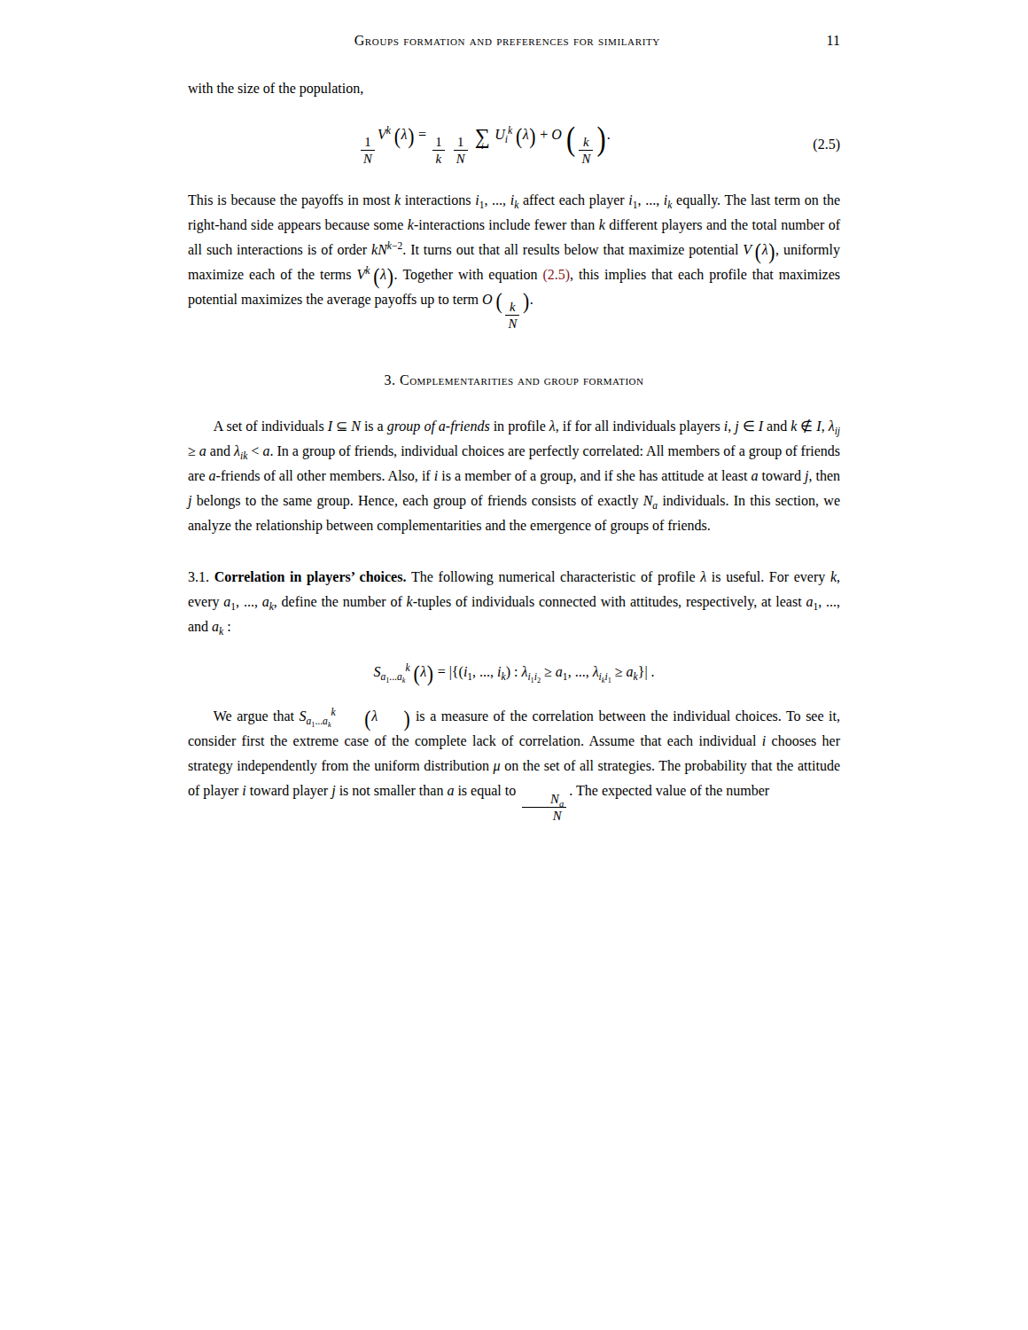Groups formation and preferences for similarity 11
with the size of the population,
1 N Vk (λ) = 1 k 1 N ∑i Uik (λ) + O (kN). (2.5)
This is because the payoffs in most k interactions i1, ..., ik affect each player i1, ..., ik equally. The last term on the right-hand side appears because some k-interactions include fewer than k different players and the total number of all such interactions is of order kNk−2. It turns out that all results below that maximize potential V (λ), uniformly maximize each of the terms Vk (λ). Together with equation (2.5), this implies that each profile that maximizes potential maximizes the average payoffs up to term O (kN).
3. Complementarities and group formation
A set of individuals I ⊆ N is a group of a-friends in profile λ, if for all individuals players i, j ∈ I and k ∉ I, λij ≥ a and λik < a. In a group of friends, individual choices are perfectly correlated: All members of a group of friends are a-friends of all other members. Also, if i is a member of a group, and if she has attitude at least a toward j, then j belongs to the same group. Hence, each group of friends consists of exactly Na individuals. In this section, we analyze the relationship between complementarities and the emergence of groups of friends.
3.1. Correlation in players’ choices.
The following numerical characteristic of profile λ is useful. For every k, every a1, ..., ak, define the number of k-tuples of individuals connected with attitudes, respectively, at least a1, ..., and ak :
Sa1...akk (λ) = |{(i1, ..., ik) : λi1i2 ≥ a1, ..., λiki1 ≥ ak}| .
We argue that Sa1...akk (λ) is a measure of the correlation between the individual choices. To see it, consider first the extreme case of the complete lack of correlation. Assume that each individual i chooses her strategy independently from the uniform distribution μ on the set of all strategies. The probability that the attitude of player i toward player j is not smaller than a is equal to Na N. The expected value of the number